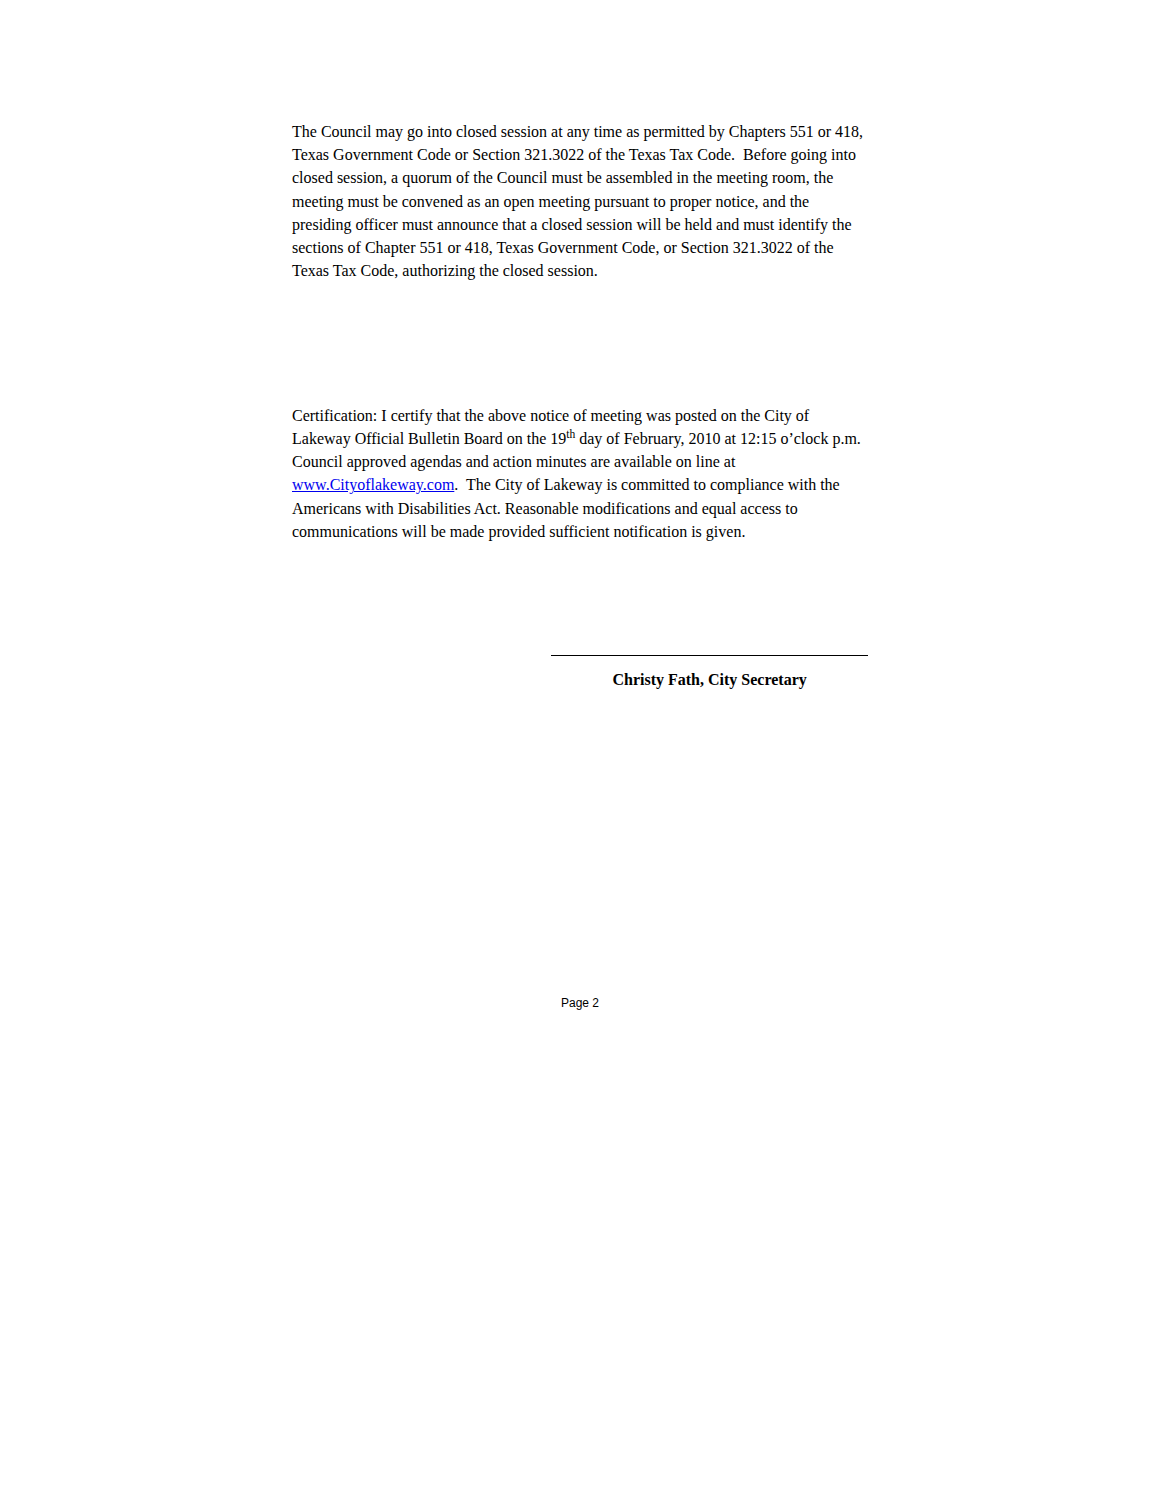The Council may go into closed session at any time as permitted by Chapters 551 or 418, Texas Government Code or Section 321.3022 of the Texas Tax Code. Before going into closed session, a quorum of the Council must be assembled in the meeting room, the meeting must be convened as an open meeting pursuant to proper notice, and the presiding officer must announce that a closed session will be held and must identify the sections of Chapter 551 or 418, Texas Government Code, or Section 321.3022 of the Texas Tax Code, authorizing the closed session.
Certification: I certify that the above notice of meeting was posted on the City of Lakeway Official Bulletin Board on the 19th day of February, 2010 at 12:15 o’clock p.m. Council approved agendas and action minutes are available on line at www.Cityoflakeway.com. The City of Lakeway is committed to compliance with the Americans with Disabilities Act. Reasonable modifications and equal access to communications will be made provided sufficient notification is given.
Christy Fath, City Secretary
Page 2